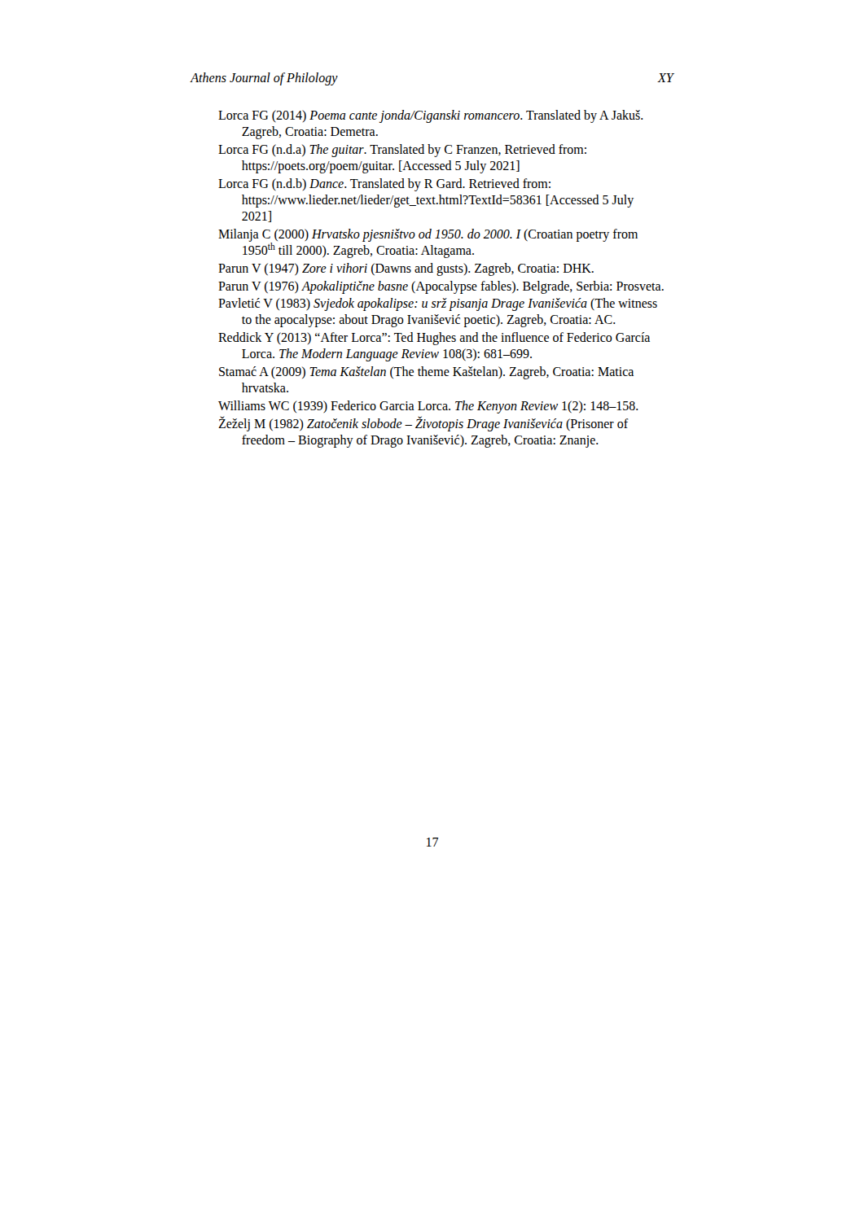Athens Journal of Philology XY
Lorca FG (2014) Poema cante jonda/Ciganski romancero. Translated by A Jakuš. Zagreb, Croatia: Demetra.
Lorca FG (n.d.a) The guitar. Translated by C Franzen, Retrieved from: https://poets.org/poem/guitar. [Accessed 5 July 2021]
Lorca FG (n.d.b) Dance. Translated by R Gard. Retrieved from: https://www.lieder.net/lieder/get_text.html?TextId=58361 [Accessed 5 July 2021]
Milanja C (2000) Hrvatsko pjesništvo od 1950. do 2000. I (Croatian poetry from 1950th till 2000). Zagreb, Croatia: Altagama.
Parun V (1947) Zore i vihori (Dawns and gusts). Zagreb, Croatia: DHK.
Parun V (1976) Apokaliptične basne (Apocalypse fables). Belgrade, Serbia: Prosveta.
Pavletić V (1983) Svjedok apokalipse: u srž pisanja Drage Ivaniševića (The witness to the apocalypse: about Drago Ivanišević poetic). Zagreb, Croatia: AC.
Reddick Y (2013) “After Lorca”: Ted Hughes and the influence of Federico García Lorca. The Modern Language Review 108(3): 681–699.
Stamać A (2009) Tema Kaštelan (The theme Kaštelan). Zagreb, Croatia: Matica hrvatska.
Williams WC (1939) Federico Garcia Lorca. The Kenyon Review 1(2): 148–158.
Žeželj M (1982) Zatočenik slobode – Životopis Drage Ivaniševića (Prisoner of freedom – Biography of Drago Ivanišević). Zagreb, Croatia: Znanje.
17